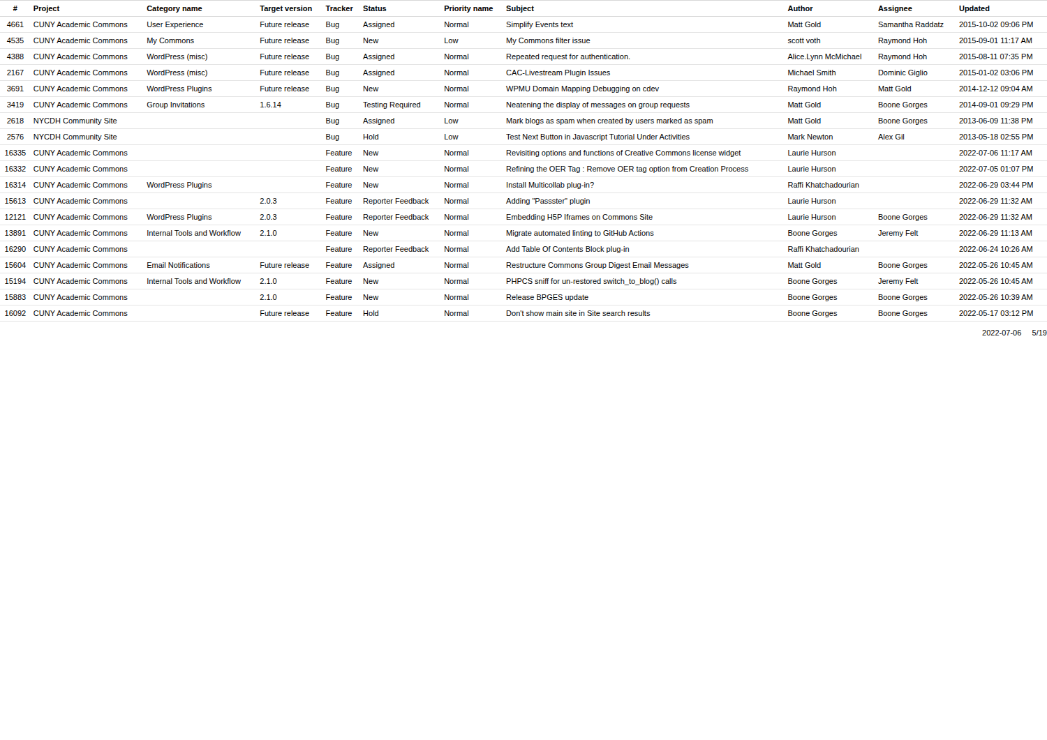| # | Project | Category name | Target version | Tracker | Status | Priority name | Subject | Author | Assignee | Updated |
| --- | --- | --- | --- | --- | --- | --- | --- | --- | --- | --- |
| 4661 | CUNY Academic Commons | User Experience | Future release | Bug | Assigned | Normal | Simplify Events text | Matt Gold | Samantha Raddatz | 2015-10-02 09:06 PM |
| 4535 | CUNY Academic Commons | My Commons | Future release | Bug | New | Low | My Commons filter issue | scott voth | Raymond Hoh | 2015-09-01 11:17 AM |
| 4388 | CUNY Academic Commons | WordPress (misc) | Future release | Bug | Assigned | Normal | Repeated request for authentication. | Alice.Lynn McMichael | Raymond Hoh | 2015-08-11 07:35 PM |
| 2167 | CUNY Academic Commons | WordPress (misc) | Future release | Bug | Assigned | Normal | CAC-Livestream Plugin Issues | Michael Smith | Dominic Giglio | 2015-01-02 03:06 PM |
| 3691 | CUNY Academic Commons | WordPress Plugins | Future release | Bug | New | Normal | WPMU Domain Mapping Debugging on cdev | Raymond Hoh | Matt Gold | 2014-12-12 09:04 AM |
| 3419 | CUNY Academic Commons | Group Invitations | 1.6.14 | Bug | Testing Required | Normal | Neatening the display of messages on group requests | Matt Gold | Boone Gorges | 2014-09-01 09:29 PM |
| 2618 | NYCDH Community Site | | | Bug | Assigned | Low | Mark blogs as spam when created by users marked as spam | Matt Gold | Boone Gorges | 2013-06-09 11:38 PM |
| 2576 | NYCDH Community Site | | | Bug | Hold | Low | Test Next Button in Javascript Tutorial Under Activities | Mark Newton | Alex Gil | 2013-05-18 02:55 PM |
| 16335 | CUNY Academic Commons | | | Feature | New | Normal | Revisiting options and functions of Creative Commons license widget | Laurie Hurson | | 2022-07-06 11:17 AM |
| 16332 | CUNY Academic Commons | | | Feature | New | Normal | Refining the OER Tag : Remove OER tag option from Creation Process | Laurie Hurson | | 2022-07-05 01:07 PM |
| 16314 | CUNY Academic Commons | WordPress Plugins | | Feature | New | Normal | Install Multicollab plug-in? | Raffi Khatchadourian | | 2022-06-29 03:44 PM |
| 15613 | CUNY Academic Commons | | 2.0.3 | Feature | Reporter Feedback | Normal | Adding "Passster" plugin | Laurie Hurson | | 2022-06-29 11:32 AM |
| 12121 | CUNY Academic Commons | WordPress Plugins | 2.0.3 | Feature | Reporter Feedback | Normal | Embedding H5P Iframes on Commons Site | Laurie Hurson | Boone Gorges | 2022-06-29 11:32 AM |
| 13891 | CUNY Academic Commons | Internal Tools and Workflow | 2.1.0 | Feature | New | Normal | Migrate automated linting to GitHub Actions | Boone Gorges | Jeremy Felt | 2022-06-29 11:13 AM |
| 16290 | CUNY Academic Commons | | | Feature | Reporter Feedback | Normal | Add Table Of Contents Block plug-in | Raffi Khatchadourian | | 2022-06-24 10:26 AM |
| 15604 | CUNY Academic Commons | Email Notifications | Future release | Feature | Assigned | Normal | Restructure Commons Group Digest Email Messages | Matt Gold | Boone Gorges | 2022-05-26 10:45 AM |
| 15194 | CUNY Academic Commons | Internal Tools and Workflow | 2.1.0 | Feature | New | Normal | PHPCS sniff for un-restored switch_to_blog() calls | Boone Gorges | Jeremy Felt | 2022-05-26 10:45 AM |
| 15883 | CUNY Academic Commons | | 2.1.0 | Feature | New | Normal | Release BPGES update | Boone Gorges | Boone Gorges | 2022-05-26 10:39 AM |
| 16092 | CUNY Academic Commons | | Future release | Feature | Hold | Normal | Don't show main site in Site search results | Boone Gorges | Boone Gorges | 2022-05-17 03:12 PM |
2022-07-06 5/19